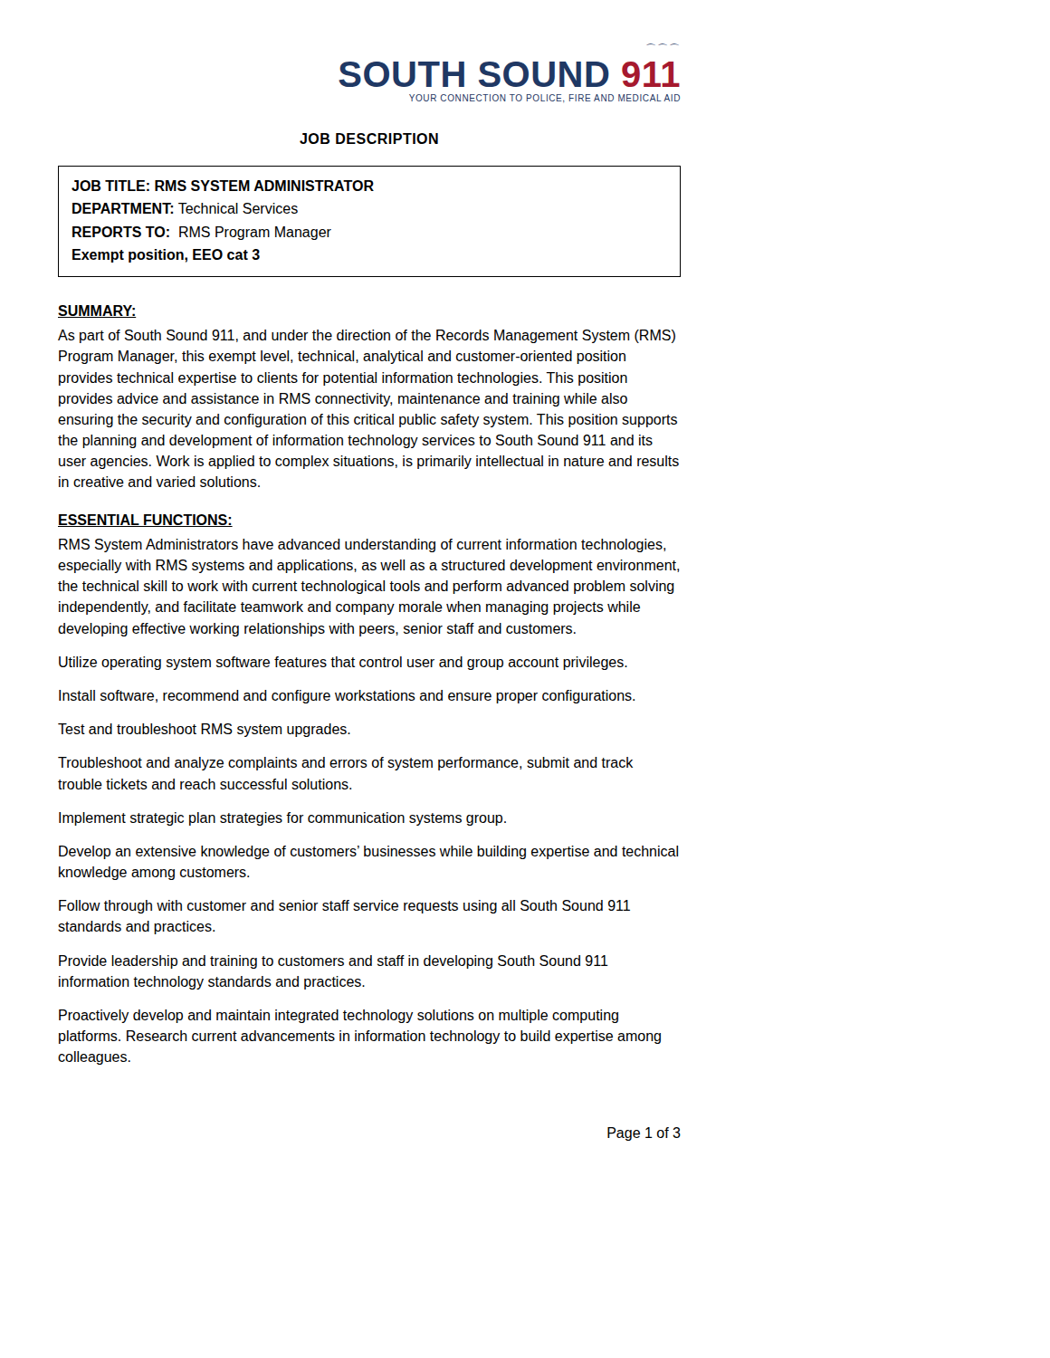⌒⌒⌒
SOUTH SOUND 911
YOUR CONNECTION TO POLICE, FIRE AND MEDICAL AID
JOB DESCRIPTION
JOB TITLE: RMS SYSTEM ADMINISTRATOR
DEPARTMENT: Technical Services
REPORTS TO: RMS Program Manager
Exempt position, EEO cat 3
SUMMARY:
As part of South Sound 911, and under the direction of the Records Management System (RMS) Program Manager, this exempt level, technical, analytical and customer-oriented position provides technical expertise to clients for potential information technologies. This position provides advice and assistance in RMS connectivity, maintenance and training while also ensuring the security and configuration of this critical public safety system. This position supports the planning and development of information technology services to South Sound 911 and its user agencies. Work is applied to complex situations, is primarily intellectual in nature and results in creative and varied solutions.
ESSENTIAL FUNCTIONS:
RMS System Administrators have advanced understanding of current information technologies, especially with RMS systems and applications, as well as a structured development environment, the technical skill to work with current technological tools and perform advanced problem solving independently, and facilitate teamwork and company morale when managing projects while developing effective working relationships with peers, senior staff and customers.
Utilize operating system software features that control user and group account privileges.
Install software, recommend and configure workstations and ensure proper configurations.
Test and troubleshoot RMS system upgrades.
Troubleshoot and analyze complaints and errors of system performance, submit and track trouble tickets and reach successful solutions.
Implement strategic plan strategies for communication systems group.
Develop an extensive knowledge of customers’ businesses while building expertise and technical knowledge among customers.
Follow through with customer and senior staff service requests using all South Sound 911 standards and practices.
Provide leadership and training to customers and staff in developing South Sound 911 information technology standards and practices.
Proactively develop and maintain integrated technology solutions on multiple computing platforms. Research current advancements in information technology to build expertise among colleagues.
Page 1 of 3